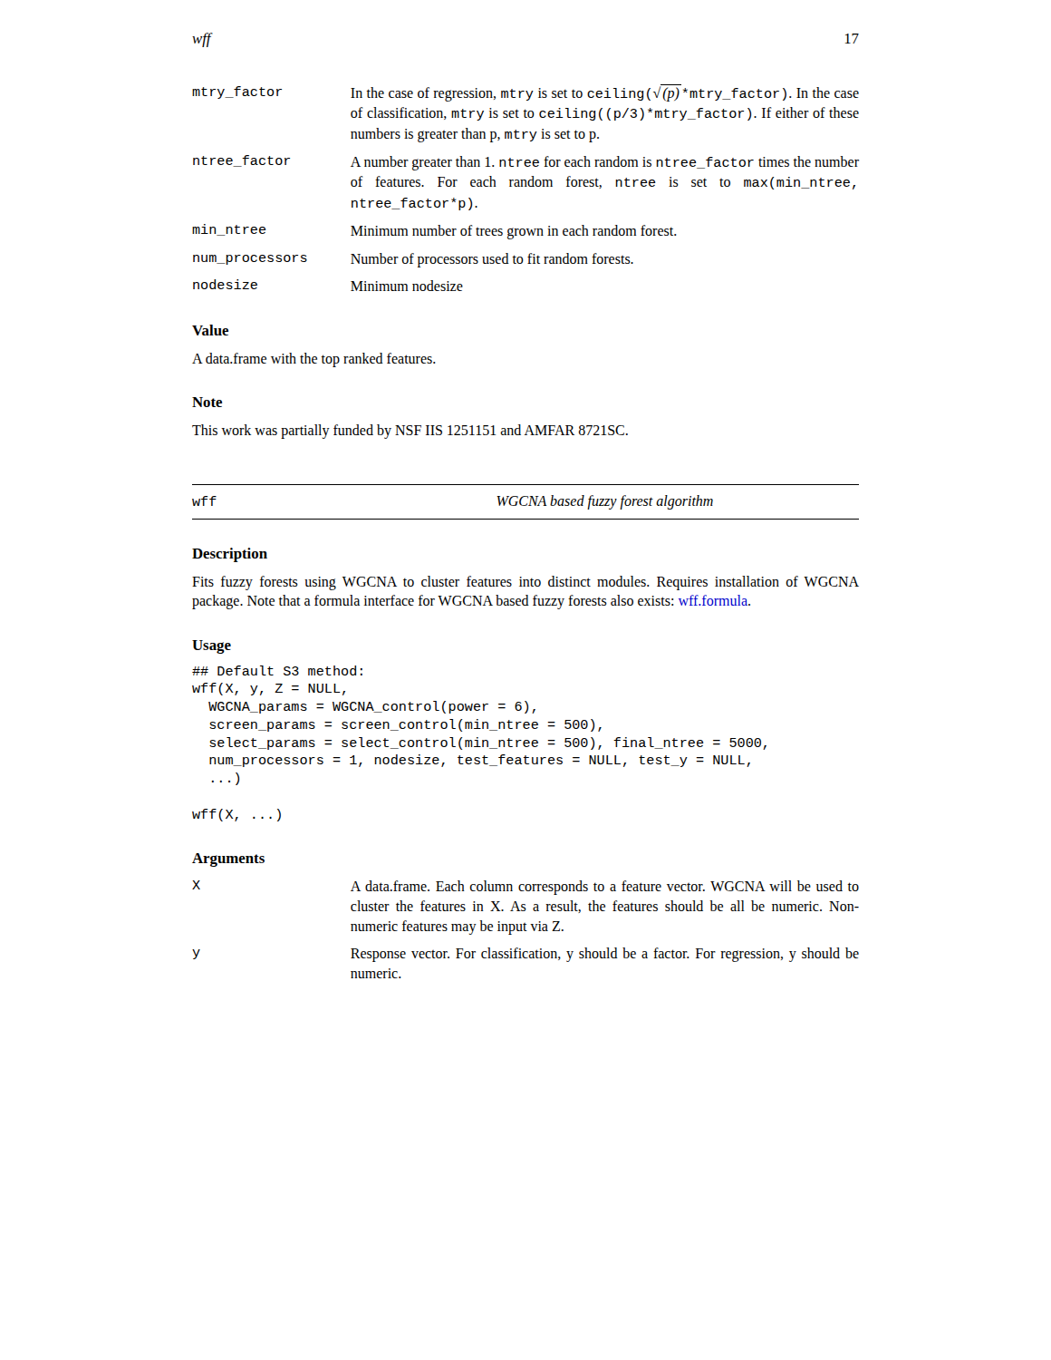wff 17
mtry_factor
In the case of regression, mtry is set to ceiling(√(p)*mtry_factor). In the case of classification, mtry is set to ceiling((p/3)*mtry_factor). If either of these numbers is greater than p, mtry is set to p.
ntree_factor
A number greater than 1. ntree for each random is ntree_factor times the number of features. For each random forest, ntree is set to max(min_ntree, ntree_factor*p).
min_ntree
Minimum number of trees grown in each random forest.
num_processors
Number of processors used to fit random forests.
nodesize
Minimum nodesize
Value
A data.frame with the top ranked features.
Note
This work was partially funded by NSF IIS 1251151 and AMFAR 8721SC.
wff WGCNA based fuzzy forest algorithm
Description
Fits fuzzy forests using WGCNA to cluster features into distinct modules. Requires installation of WGCNA package. Note that a formula interface for WGCNA based fuzzy forests also exists: wff.formula.
Usage
## Default S3 method:
wff(X, y, Z = NULL,
  WGCNA_params = WGCNA_control(power = 6),
  screen_params = screen_control(min_ntree = 500),
  select_params = select_control(min_ntree = 500), final_ntree = 5000,
  num_processors = 1, nodesize, test_features = NULL, test_y = NULL,
  ...)

wff(X, ...)
Arguments
X
A data.frame. Each column corresponds to a feature vector. WGCNA will be used to cluster the features in X. As a result, the features should be all be numeric. Non-numeric features may be input via Z.
y
Response vector. For classification, y should be a factor. For regression, y should be numeric.